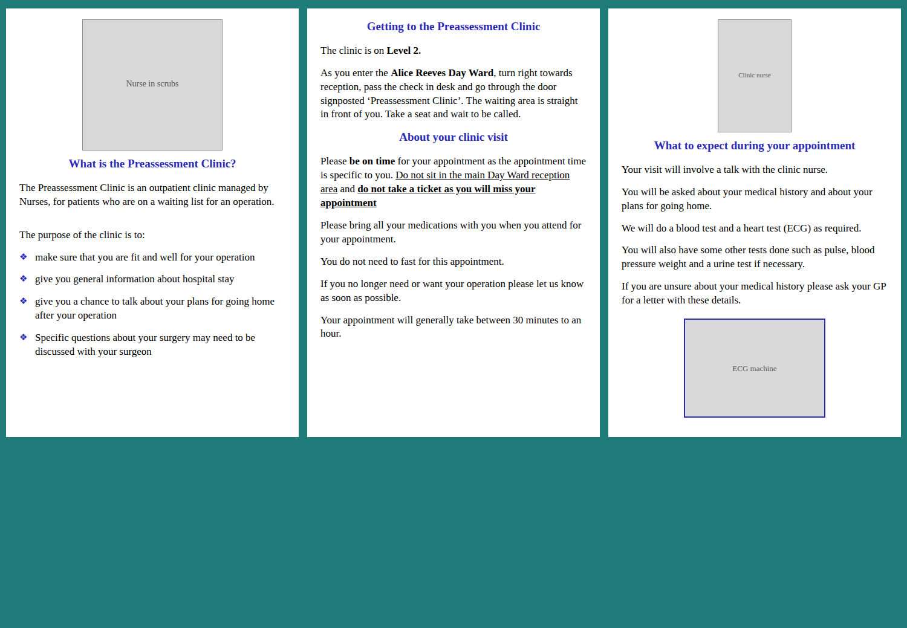What is the Preassessment Clinic?
The Preassessment Clinic is an outpatient clinic managed by Nurses, for patients who are on a waiting list for an operation.
The purpose of the clinic is to:
make sure that you are fit and well for your operation
give you general information about hospital stay
give you a chance to talk about your plans for going home after your operation
Specific questions about your surgery may need to be discussed with your surgeon
Getting to the Preassessment Clinic
The clinic is on Level 2.
As you enter the Alice Reeves Day Ward, turn right towards reception, pass the check in desk and go through the door signposted ‘Preassessment Clinic’. The waiting area is straight in front of you. Take a seat and wait to be called.
About your clinic visit
Please be on time for your appointment as the appointment time is specific to you. Do not sit in the main Day Ward reception area and do not take a ticket as you will miss your appointment
Please bring all your medications with you when you attend for your appointment.
You do not need to fast for this appointment.
If you no longer need or want your operation please let us know as soon as possible.
Your appointment will generally take between 30 minutes to an hour.
What to expect during your appointment
Your visit will involve a talk with the clinic nurse.
You will be asked about your medical history and about your plans for going home.
We will do a blood test and a heart test (ECG) as required.
You will also have some other tests done such as pulse, blood pressure weight and a urine test if necessary.
If you are unsure about your medical history please ask your GP for a letter with these details.